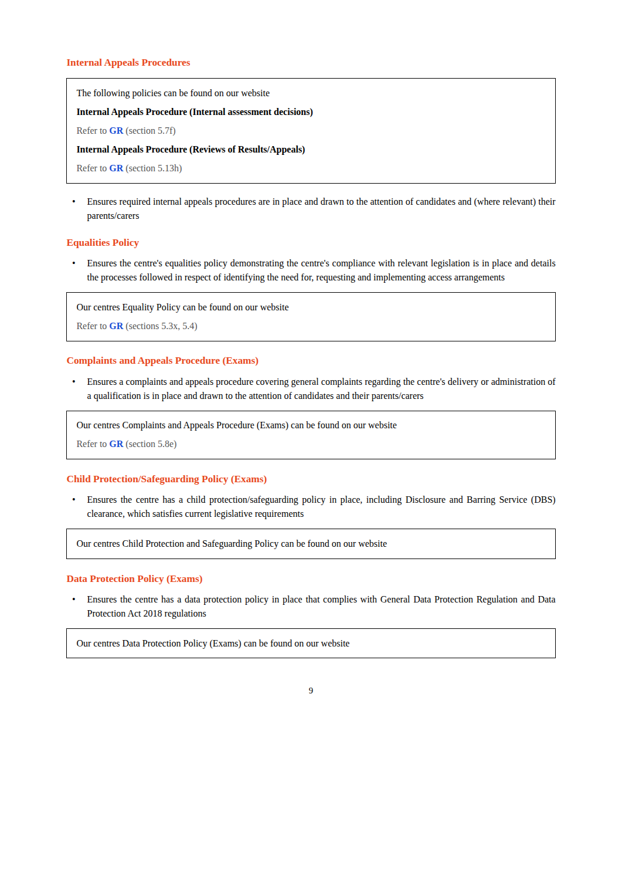Internal Appeals Procedures
The following policies can be found on our website
Internal Appeals Procedure (Internal assessment decisions)
Refer to GR (section 5.7f)
Internal Appeals Procedure (Reviews of Results/Appeals)
Refer to GR (section 5.13h)
Ensures required internal appeals procedures are in place and drawn to the attention of candidates and (where relevant) their parents/carers
Equalities Policy
Ensures the centre's equalities policy demonstrating the centre's compliance with relevant legislation is in place and details the processes followed in respect of identifying the need for, requesting and implementing access arrangements
Our centres Equality Policy can be found on our website
Refer to GR (sections 5.3x, 5.4)
Complaints and Appeals Procedure (Exams)
Ensures a complaints and appeals procedure covering general complaints regarding the centre's delivery or administration of a qualification is in place and drawn to the attention of candidates and their parents/carers
Our centres Complaints and Appeals Procedure (Exams) can be found on our website
Refer to GR (section 5.8e)
Child Protection/Safeguarding Policy (Exams)
Ensures the centre has a child protection/safeguarding policy in place, including Disclosure and Barring Service (DBS) clearance, which satisfies current legislative requirements
Our centres Child Protection and Safeguarding Policy can be found on our website
Data Protection Policy (Exams)
Ensures the centre has a data protection policy in place that complies with General Data Protection Regulation and Data Protection Act 2018 regulations
Our centres Data Protection Policy (Exams) can be found on our website
9